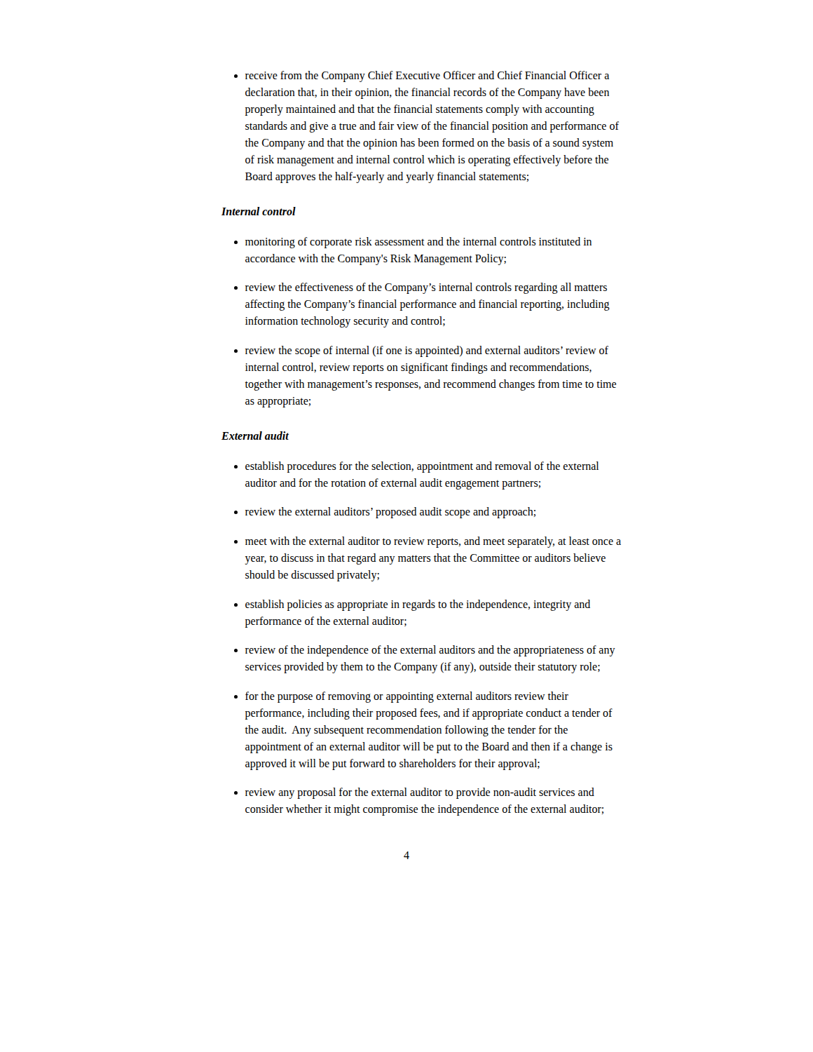receive from the Company Chief Executive Officer and Chief Financial Officer a declaration that, in their opinion, the financial records of the Company have been properly maintained and that the financial statements comply with accounting standards and give a true and fair view of the financial position and performance of the Company and that the opinion has been formed on the basis of a sound system of risk management and internal control which is operating effectively before the Board approves the half-yearly and yearly financial statements;
Internal control
monitoring of corporate risk assessment and the internal controls instituted in accordance with the Company's Risk Management Policy;
review the effectiveness of the Company’s internal controls regarding all matters affecting the Company’s financial performance and financial reporting, including information technology security and control;
review the scope of internal (if one is appointed) and external auditors’ review of internal control, review reports on significant findings and recommendations, together with management’s responses, and recommend changes from time to time as appropriate;
External audit
establish procedures for the selection, appointment and removal of the external auditor and for the rotation of external audit engagement partners;
review the external auditors’ proposed audit scope and approach;
meet with the external auditor to review reports, and meet separately, at least once a year, to discuss in that regard any matters that the Committee or auditors believe should be discussed privately;
establish policies as appropriate in regards to the independence, integrity and performance of the external auditor;
review of the independence of the external auditors and the appropriateness of any services provided by them to the Company (if any), outside their statutory role;
for the purpose of removing or appointing external auditors review their performance, including their proposed fees, and if appropriate conduct a tender of the audit. Any subsequent recommendation following the tender for the appointment of an external auditor will be put to the Board and then if a change is approved it will be put forward to shareholders for their approval;
review any proposal for the external auditor to provide non-audit services and consider whether it might compromise the independence of the external auditor;
4